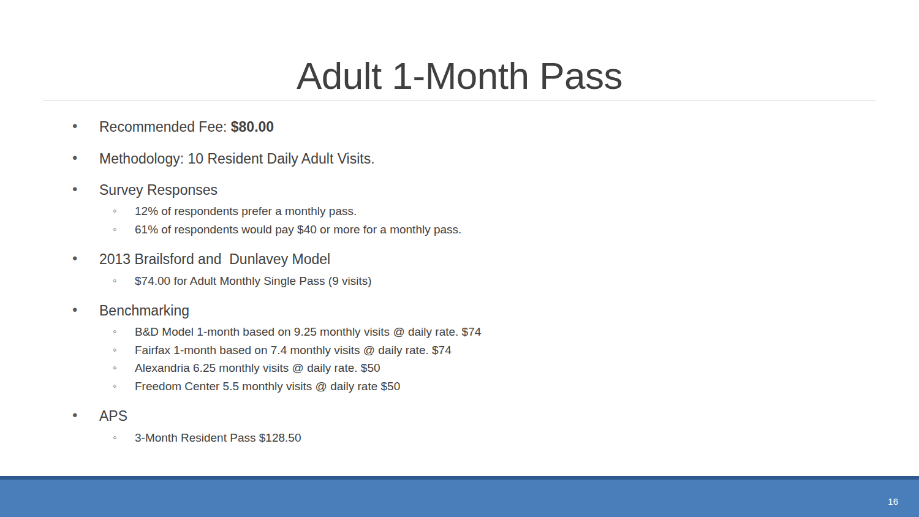Adult 1-Month Pass
Recommended Fee: $80.00
Methodology: 10 Resident Daily Adult Visits.
Survey Responses
12% of respondents prefer a monthly pass.
61% of respondents would pay $40 or more for a monthly pass.
2013 Brailsford and Dunlavey Model
$74.00 for Adult Monthly Single Pass (9 visits)
Benchmarking
B&D Model 1-month based on 9.25 monthly visits @ daily rate. $74
Fairfax 1-month based on 7.4 monthly visits @ daily rate. $74
Alexandria 6.25 monthly visits @ daily rate. $50
Freedom Center 5.5 monthly visits @ daily rate $50
APS
3-Month Resident Pass $128.50
16